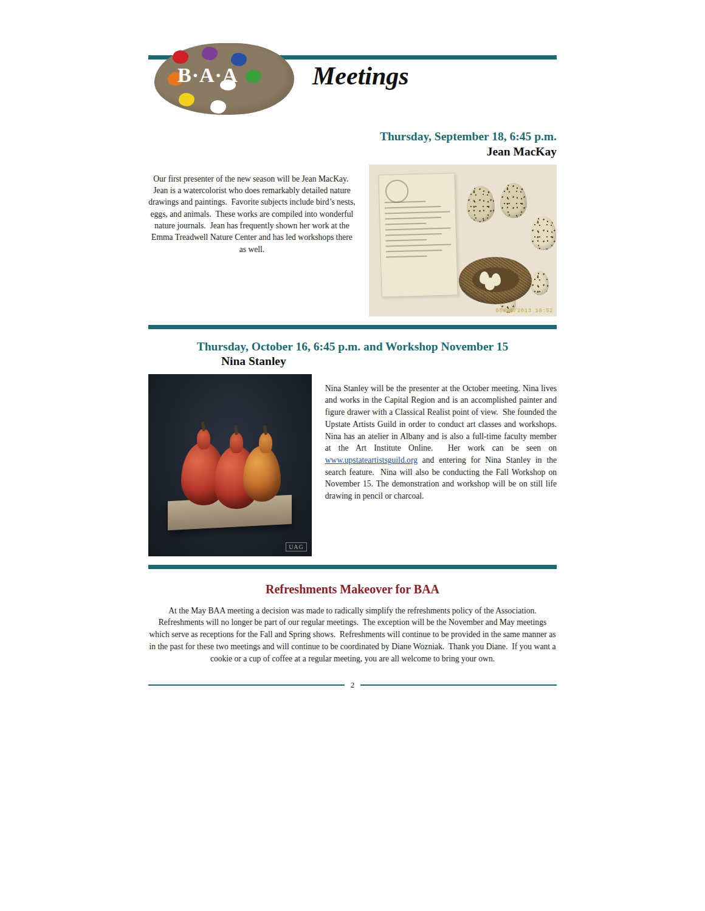B·A·A
Meetings
Thursday, September 18, 6:45 p.m.
Jean MacKay
Our first presenter of the new season will be Jean MacKay. Jean is a watercolorist who does remarkably detailed nature drawings and paintings. Favorite subjects include bird’s nests, eggs, and animals. These works are compiled into wonderful nature journals. Jean has frequently shown her work at the Emma Treadwell Nature Center and has led workshops there as well.
05/25/2013 18:52
Thursday, October 16, 6:45 p.m. and Workshop November 15
Nina Stanley
UAG
Nina Stanley will be the presenter at the October meeting. Nina lives and works in the Capital Region and is an accomplished painter and figure drawer with a Classical Realist point of view. She founded the Upstate Artists Guild in order to conduct art classes and workshops. Nina has an atelier in Albany and is also a full-time faculty member at the Art Institute Online. Her work can be seen on www.upstateartistsguild.org and entering for Nina Stanley in the search feature. Nina will also be conducting the Fall Workshop on November 15. The demonstration and workshop will be on still life drawing in pencil or charcoal.
Refreshments Makeover for BAA
At the May BAA meeting a decision was made to radically simplify the refreshments policy of the Association. Refreshments will no longer be part of our regular meetings. The exception will be the November and May meetings which serve as receptions for the Fall and Spring shows. Refreshments will continue to be provided in the same manner as in the past for these two meetings and will continue to be coordinated by Diane Wozniak. Thank you Diane. If you want a cookie or a cup of coffee at a regular meeting, you are all welcome to bring your own.
2